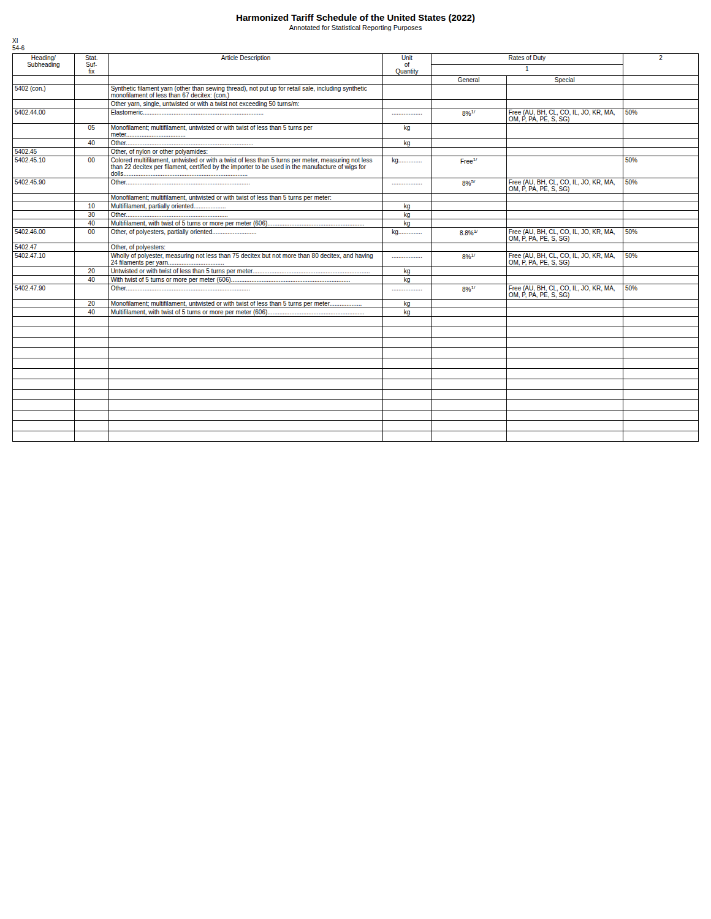Harmonized Tariff Schedule of the United States (2022)
Annotated for Statistical Reporting Purposes
XI
54-6
| Heading/ Subheading | Stat. Suf- fix | Article Description | Unit of Quantity | Rates of Duty | 2 |
| --- | --- | --- | --- | --- | --- |
| 1 |
| | | | | General | Special | |
| 5402 (con.) | | Synthetic filament yarn (other than sewing thread), not put up for retail sale, including synthetic monofilament of less than 67 decitex: (con.) | | | | |
| | | Other yarn, single, untwisted or with a twist not exceeding 50 turns/m: | | | | |
| 5402.44.00 | | Elastomeric....................................................................... | .................. | 8% 1/ | Free (AU, BH, CL, CO, IL, JO, KR, MA, OM, P, PA, PE, S, SG) | 50% |
| | 05 | Monofilament; multifilament, untwisted or with twist of less than 5 turns per meter................................... | kg | | | |
| | 40 | Other........................................................................... | kg | | | |
| 5402.45 | | Other, of nylon or other polyamides: | | | | |
| 5402.45.10 | 00 | Colored multifilament, untwisted or with a twist of less than 5 turns per meter, measuring not less than 22 decitex per filament, certified by the importer to be used in the manufacture of wigs for dolls......................................................................... | kg.............. | Free 1/ | | 50% |
| 5402.45.90 | | Other......................................................................... | .................. | 8% 5/ | Free (AU, BH, CL, CO, IL, JO, KR, MA, OM, P, PA, PE, S, SG) | 50% |
| | | Monofilament; multifilament, untwisted or with twist of less than 5 turns per meter: | | | | |
| | 10 | Multifilament, partially oriented................... | kg | | | |
| | 30 | Other............................................................ | kg | | | |
| | 40 | Multifilament, with twist of 5 turns or more per meter (606)......................................................... | kg | | | |
| 5402.46.00 | 00 | Other, of polyesters, partially oriented.......................... | kg.............. | 8.8% 1/ | Free (AU, BH, CL, CO, IL, JO, KR, MA, OM, P, PA, PE, S, SG) | 50% |
| 5402.47 | | Other, of polyesters: | | | | |
| 5402.47.10 | | Wholly of polyester, measuring not less than 75 decitex but not more than 80 decitex, and having 24 filaments per yarn................................. | .................. | 8% 1/ | Free (AU, BH, CL, CO, IL, JO, KR, MA, OM, P, PA, PE, S, SG) | 50% |
| | 20 | Untwisted or with twist of less than 5 turns per meter..................................................................... | kg | | | |
| | 40 | With twist of 5 turns or more per meter (606)...................................................................... | kg | | | |
| 5402.47.90 | | Other......................................................................... | .................. | 8% 1/ | Free (AU, BH, CL, CO, IL, JO, KR, MA, OM, P, PA, PE, S, SG) | 50% |
| | 20 | Monofilament; multifilament, untwisted or with twist of less than 5 turns per meter................... | kg | | | |
| | 40 | Multifilament, with twist of 5 turns or more per meter (606)......................................................... | kg | | | |